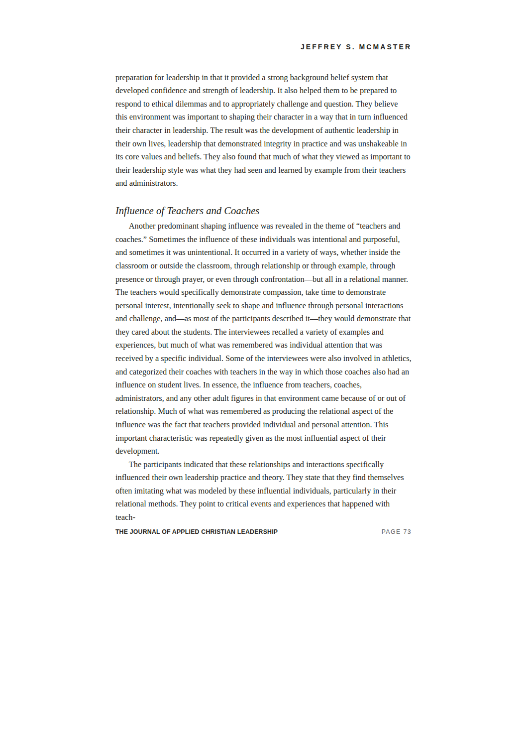Jeffrey S. McMaster
preparation for leadership in that it provided a strong background belief system that developed confidence and strength of leadership. It also helped them to be prepared to respond to ethical dilemmas and to appropriately challenge and question. They believe this environment was important to shaping their character in a way that in turn influenced their character in leadership. The result was the development of authentic leadership in their own lives, leadership that demonstrated integrity in practice and was unshakeable in its core values and beliefs. They also found that much of what they viewed as important to their leadership style was what they had seen and learned by example from their teachers and administrators.
Influence of Teachers and Coaches
Another predominant shaping influence was revealed in the theme of “teachers and coaches.” Sometimes the influence of these individuals was intentional and purposeful, and sometimes it was unintentional. It occurred in a variety of ways, whether inside the classroom or outside the classroom, through relationship or through example, through presence or through prayer, or even through confrontation—but all in a relational manner. The teachers would specifically demonstrate compassion, take time to demonstrate personal interest, intentionally seek to shape and influence through personal interactions and challenge, and—as most of the participants described it—they would demonstrate that they cared about the students. The interviewees recalled a variety of examples and experiences, but much of what was remembered was individual attention that was received by a specific individual. Some of the interviewees were also involved in athletics, and categorized their coaches with teachers in the way in which those coaches also had an influence on student lives. In essence, the influence from teachers, coaches, administrators, and any other adult figures in that environment came because of or out of relationship. Much of what was remembered as producing the relational aspect of the influence was the fact that teachers provided individual and personal attention. This important characteristic was repeatedly given as the most influential aspect of their development.
The participants indicated that these relationships and interactions specifically influenced their own leadership practice and theory. They state that they find themselves often imitating what was modeled by these influential individuals, particularly in their relational methods. They point to critical events and experiences that happened with teach-
THE JOURNAL OF APPLIED CHRISTIAN LEADERSHIP PAGE 73